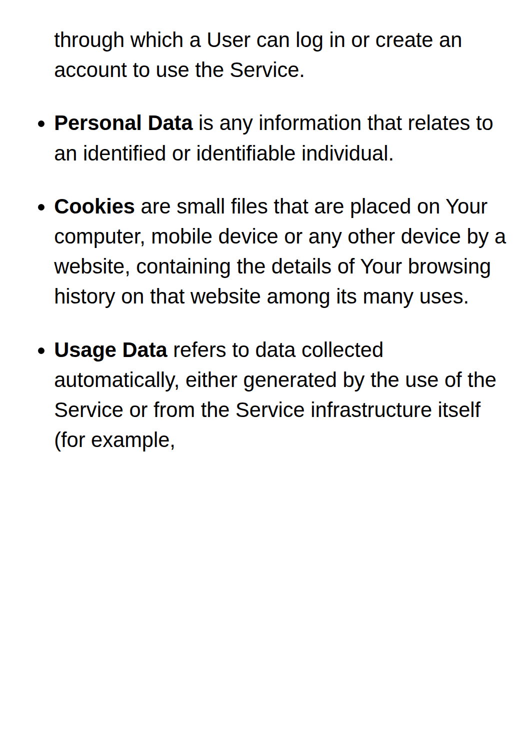through which a User can log in or create an account to use the Service.
Personal Data is any information that relates to an identified or identifiable individual.
Cookies are small files that are placed on Your computer, mobile device or any other device by a website, containing the details of Your browsing history on that website among its many uses.
Usage Data refers to data collected automatically, either generated by the use of the Service or from the Service infrastructure itself (for example,